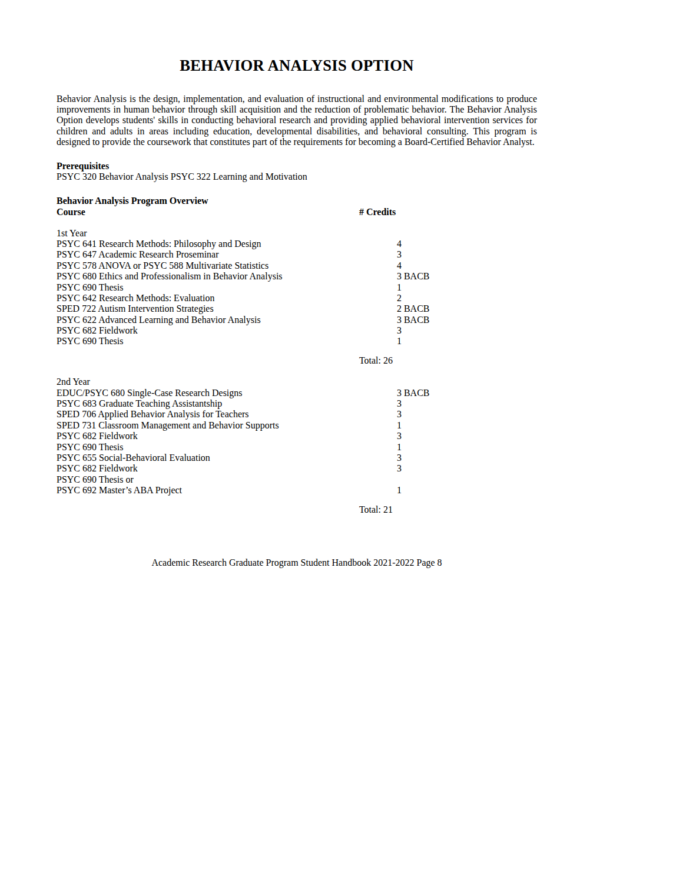BEHAVIOR ANALYSIS OPTION
Behavior Analysis is the design, implementation, and evaluation of instructional and environmental modifications to produce improvements in human behavior through skill acquisition and the reduction of problematic behavior. The Behavior Analysis Option develops students' skills in conducting behavioral research and providing applied behavioral intervention services for children and adults in areas including education, developmental disabilities, and behavioral consulting. This program is designed to provide the coursework that constitutes part of the requirements for becoming a Board-Certified Behavior Analyst.
Prerequisites
PSYC 320 Behavior Analysis PSYC 322 Learning and Motivation
Behavior Analysis Program Overview
| Course | # Credits |
| --- | --- |
| 1st Year | |
| PSYC 641 Research Methods: Philosophy and Design | 4 |
| PSYC 647 Academic Research Proseminar | 3 |
| PSYC 578 ANOVA or PSYC 588 Multivariate Statistics | 4 |
| PSYC 680 Ethics and Professionalism in Behavior Analysis | 3 BACB |
| PSYC 690 Thesis | 1 |
| PSYC 642 Research Methods: Evaluation | 2 |
| SPED 722 Autism Intervention Strategies | 2 BACB |
| PSYC 622 Advanced Learning and Behavior Analysis | 3 BACB |
| PSYC 682 Fieldwork | 3 |
| PSYC 690 Thesis | 1 |
| | Total: 26 |
| 2nd Year | |
| EDUC/PSYC 680 Single-Case Research Designs | 3 BACB |
| PSYC 683 Graduate Teaching Assistantship | 3 |
| SPED 706 Applied Behavior Analysis for Teachers | 3 |
| SPED 731 Classroom Management and Behavior Supports | 1 |
| PSYC 682 Fieldwork | 3 |
| PSYC 690 Thesis | 1 |
| PSYC 655 Social-Behavioral Evaluation | 3 |
| PSYC 682 Fieldwork | 3 |
| PSYC 690 Thesis or | |
| PSYC 692 Master’s ABA Project | 1 |
| | Total: 21 |
Academic Research Graduate Program Student Handbook 2021-2022 Page 8